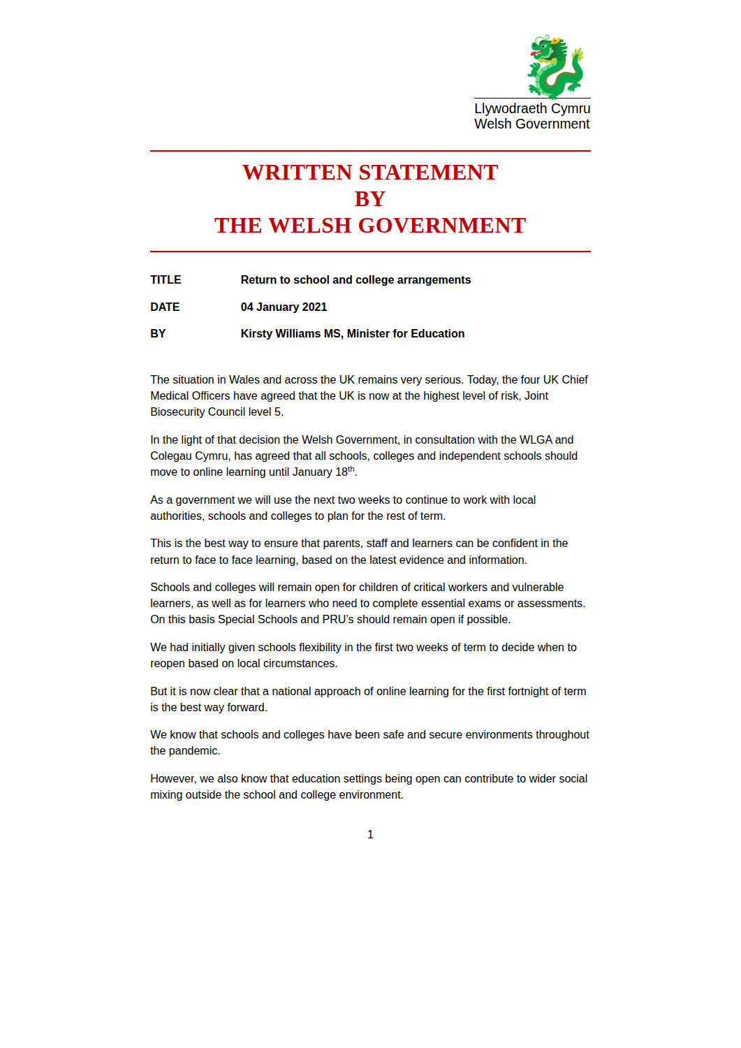🐉
Llywodraeth Cymru
Welsh Government
WRITTEN STATEMENT
BY
THE WELSH GOVERNMENT
| TITLE | Return to school and college arrangements |
| DATE | 04 January 2021 |
| BY | Kirsty Williams MS, Minister for Education |
The situation in Wales and across the UK remains very serious. Today, the four UK Chief Medical Officers have agreed that the UK is now at the highest level of risk, Joint Biosecurity Council level 5.
In the light of that decision the Welsh Government, in consultation with the WLGA and Colegau Cymru, has agreed that all schools, colleges and independent schools should move to online learning until January 18th.
As a government we will use the next two weeks to continue to work with local authorities, schools and colleges to plan for the rest of term.
This is the best way to ensure that parents, staff and learners can be confident in the return to face to face learning, based on the latest evidence and information.
Schools and colleges will remain open for children of critical workers and vulnerable learners, as well as for learners who need to complete essential exams or assessments. On this basis Special Schools and PRU’s should remain open if possible.
We had initially given schools flexibility in the first two weeks of term to decide when to reopen based on local circumstances.
But it is now clear that a national approach of online learning for the first fortnight of term is the best way forward.
We know that schools and colleges have been safe and secure environments throughout the pandemic.
However, we also know that education settings being open can contribute to wider social mixing outside the school and college environment.
1